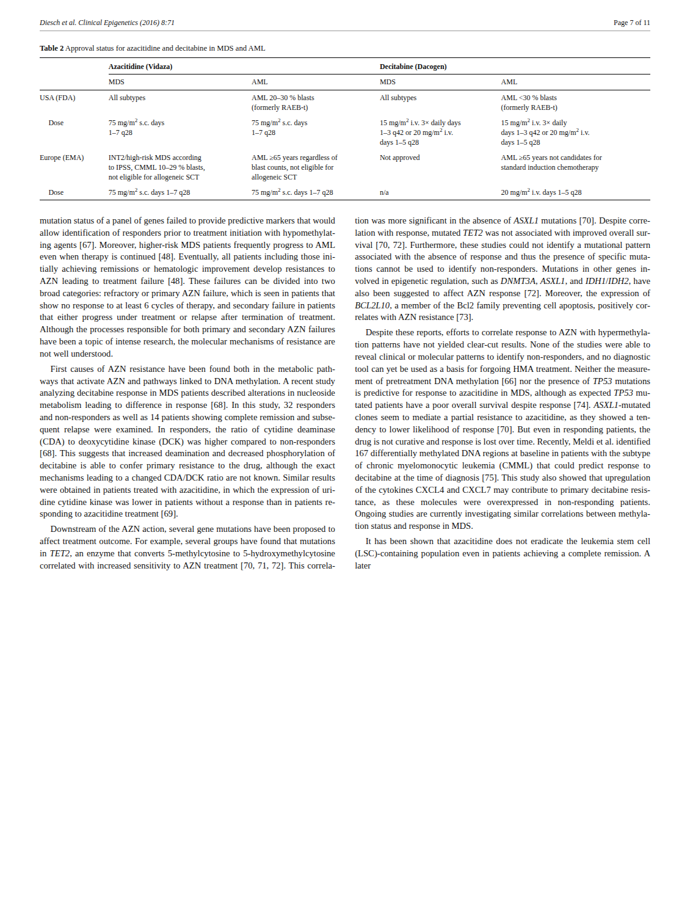Diesch et al. Clinical Epigenetics (2016) 8:71
Page 7 of 11
Table 2 Approval status for azacitidine and decitabine in MDS and AML
| | Azacitidine (Vidaza) | Decitabine (Dacogen) |
| --- | --- | --- |
| | MDS | AML | MDS | AML |
| USA (FDA) | All subtypes | AML 20–30 % blasts (formerly RAEB-t) | All subtypes | AML <30 % blasts (formerly RAEB-t) |
| Dose | 75 mg/m 2 s.c. days 1–7 q28 | 75 mg/m 2 s.c. days 1–7 q28 | 15 mg/m 2 i.v. 3× daily days 1–3 q42 or 20 mg/m 2 i.v. days 1–5 q28 | 15 mg/m 2 i.v. 3× daily days 1–3 q42 or 20 mg/m 2 i.v. days 1–5 q28 |
| Europe (EMA) | INT2/high-risk MDS according to IPSS, CMML 10–29 % blasts, not eligible for allogeneic SCT | AML ≥65 years regardless of blast counts, not eligible for allogeneic SCT | Not approved | AML ≥65 years not candidates for standard induction chemotherapy |
| Dose | 75 mg/m 2 s.c. days 1–7 q28 | 75 mg/m 2 s.c. days 1–7 q28 | n/a | 20 mg/m 2 i.v. days 1–5 q28 |
mutation status of a panel of genes failed to provide predictive markers that would allow identification of responders prior to treatment initiation with hypomethylating agents [67]. Moreover, higher-risk MDS patients frequently progress to AML even when therapy is continued [48]. Eventually, all patients including those initially achieving remissions or hematologic improvement develop resistances to AZN leading to treatment failure [48]. These failures can be divided into two broad categories: refractory or primary AZN failure, which is seen in patients that show no response to at least 6 cycles of therapy, and secondary failure in patients that either progress under treatment or relapse after termination of treatment. Although the processes responsible for both primary and secondary AZN failures have been a topic of intense research, the molecular mechanisms of resistance are not well understood.
First causes of AZN resistance have been found both in the metabolic pathways that activate AZN and pathways linked to DNA methylation. A recent study analyzing decitabine response in MDS patients described alterations in nucleoside metabolism leading to difference in response [68]. In this study, 32 responders and non-responders as well as 14 patients showing complete remission and subsequent relapse were examined. In responders, the ratio of cytidine deaminase (CDA) to deoxycytidine kinase (DCK) was higher compared to non-responders [68]. This suggests that increased deamination and decreased phosphorylation of decitabine is able to confer primary resistance to the drug, although the exact mechanisms leading to a changed CDA/DCK ratio are not known. Similar results were obtained in patients treated with azacitidine, in which the expression of uridine cytidine kinase was lower in patients without a response than in patients responding to azacitidine treatment [69].
Downstream of the AZN action, several gene mutations have been proposed to affect treatment outcome. For example, several groups have found that mutations in TET2, an enzyme that converts 5-methylcytosine to 5-hydroxymethylcytosine correlated with increased sensitivity to AZN treatment [70, 71, 72]. This correlation was more significant in the absence of ASXL1 mutations [70]. Despite correlation with response, mutated TET2 was not associated with improved overall survival [70, 72]. Furthermore, these studies could not identify a mutational pattern associated with the absence of response and thus the presence of specific mutations cannot be used to identify non-responders. Mutations in other genes involved in epigenetic regulation, such as DNMT3A, ASXL1, and IDH1/IDH2, have also been suggested to affect AZN response [72]. Moreover, the expression of BCL2L10, a member of the Bcl2 family preventing cell apoptosis, positively correlates with AZN resistance [73].
Despite these reports, efforts to correlate response to AZN with hypermethylation patterns have not yielded clear-cut results. None of the studies were able to reveal clinical or molecular patterns to identify non-responders, and no diagnostic tool can yet be used as a basis for forgoing HMA treatment. Neither the measurement of pretreatment DNA methylation [66] nor the presence of TP53 mutations is predictive for response to azacitidine in MDS, although as expected TP53 mutated patients have a poor overall survival despite response [74]. ASXL1-mutated clones seem to mediate a partial resistance to azacitidine, as they showed a tendency to lower likelihood of response [70]. But even in responding patients, the drug is not curative and response is lost over time. Recently, Meldi et al. identified 167 differentially methylated DNA regions at baseline in patients with the subtype of chronic myelomonocytic leukemia (CMML) that could predict response to decitabine at the time of diagnosis [75]. This study also showed that upregulation of the cytokines CXCL4 and CXCL7 may contribute to primary decitabine resistance, as these molecules were overexpressed in non-responding patients. Ongoing studies are currently investigating similar correlations between methylation status and response in MDS.
It has been shown that azacitidine does not eradicate the leukemia stem cell (LSC)-containing population even in patients achieving a complete remission. A later